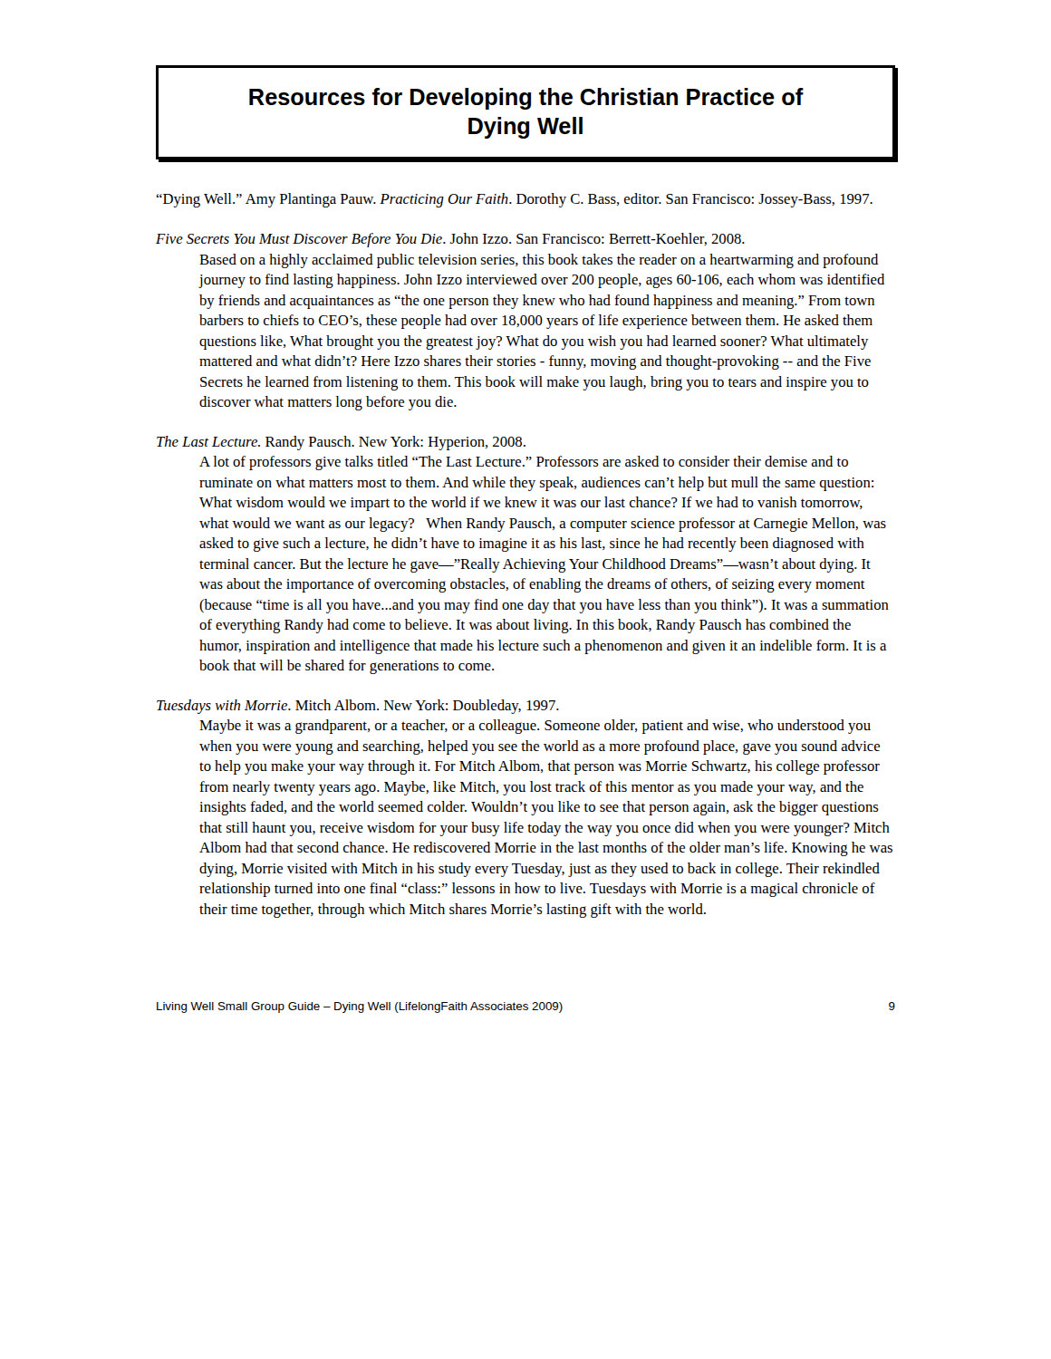Resources for Developing the Christian Practice of
Dying Well
“Dying Well.” Amy Plantinga Pauw. Practicing Our Faith. Dorothy C. Bass, editor. San Francisco: Jossey-Bass, 1997.
Five Secrets You Must Discover Before You Die. John Izzo. San Francisco: Berrett-Koehler, 2008.
Based on a highly acclaimed public television series, this book takes the reader on a heartwarming and profound journey to find lasting happiness. John Izzo interviewed over 200 people, ages 60-106, each whom was identified by friends and acquaintances as “the one person they knew who had found happiness and meaning.” From town barbers to chiefs to CEO’s, these people had over 18,000 years of life experience between them. He asked them questions like, What brought you the greatest joy? What do you wish you had learned sooner? What ultimately mattered and what didn’t? Here Izzo shares their stories - funny, moving and thought-provoking -- and the Five Secrets he learned from listening to them. This book will make you laugh, bring you to tears and inspire you to discover what matters long before you die.
The Last Lecture. Randy Pausch. New York: Hyperion, 2008.
A lot of professors give talks titled “The Last Lecture.” Professors are asked to consider their demise and to ruminate on what matters most to them. And while they speak, audiences can’t help but mull the same question: What wisdom would we impart to the world if we knew it was our last chance? If we had to vanish tomorrow, what would we want as our legacy? When Randy Pausch, a computer science professor at Carnegie Mellon, was asked to give such a lecture, he didn’t have to imagine it as his last, since he had recently been diagnosed with terminal cancer. But the lecture he gave—”Really Achieving Your Childhood Dreams”—wasn’t about dying. It was about the importance of overcoming obstacles, of enabling the dreams of others, of seizing every moment (because “time is all you have...and you may find one day that you have less than you think”). It was a summation of everything Randy had come to believe. It was about living. In this book, Randy Pausch has combined the humor, inspiration and intelligence that made his lecture such a phenomenon and given it an indelible form. It is a book that will be shared for generations to come.
Tuesdays with Morrie. Mitch Albom. New York: Doubleday, 1997.
Maybe it was a grandparent, or a teacher, or a colleague. Someone older, patient and wise, who understood you when you were young and searching, helped you see the world as a more profound place, gave you sound advice to help you make your way through it. For Mitch Albom, that person was Morrie Schwartz, his college professor from nearly twenty years ago. Maybe, like Mitch, you lost track of this mentor as you made your way, and the insights faded, and the world seemed colder. Wouldn’t you like to see that person again, ask the bigger questions that still haunt you, receive wisdom for your busy life today the way you once did when you were younger? Mitch Albom had that second chance. He rediscovered Morrie in the last months of the older man’s life. Knowing he was dying, Morrie visited with Mitch in his study every Tuesday, just as they used to back in college. Their rekindled relationship turned into one final “class:” lessons in how to live. Tuesdays with Morrie is a magical chronicle of their time together, through which Mitch shares Morrie’s lasting gift with the world.
Living Well Small Group Guide – Dying Well (LifelongFaith Associates 2009) 9